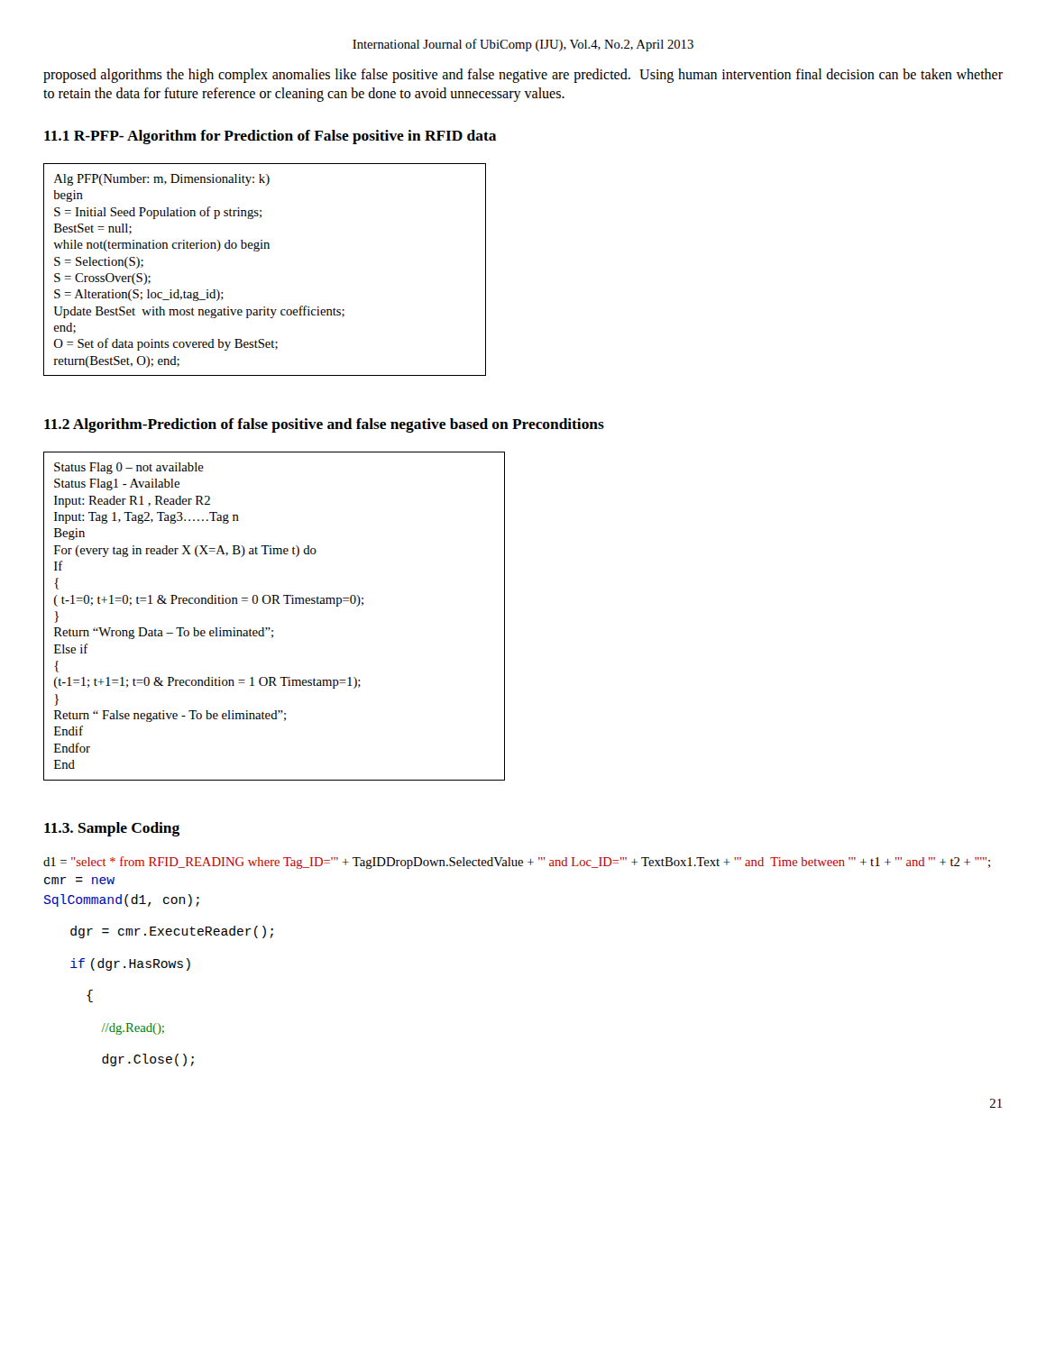International Journal of UbiComp (IJU), Vol.4, No.2, April 2013
proposed algorithms the high complex anomalies like false positive and false negative are predicted. Using human intervention final decision can be taken whether to retain the data for future reference or cleaning can be done to avoid unnecessary values.
11.1 R-PFP- Algorithm for Prediction of False positive in RFID data
Alg PFP(Number: m, Dimensionality: k) begin S = Initial Seed Population of p strings; BestSet = null; while not(termination criterion) do begin S = Selection(S); S = CrossOver(S); S = Alteration(S; loc_id,tag_id); Update BestSet with most negative parity coefficients; end; O = Set of data points covered by BestSet; return(BestSet, O); end;
11.2 Algorithm-Prediction of false positive and false negative based on Preconditions
Status Flag 0 – not available Status Flag1 - Available Input: Reader R1 , Reader R2 Input: Tag 1, Tag2, Tag3……Tag n Begin For (every tag in reader X (X=A, B) at Time t) do If { ( t-1=0; t+1=0; t=1 & Precondition = 0 OR Timestamp=0); } Return “Wrong Data – To be eliminated”; Else if { (t-1=1; t+1=1; t=0 & Precondition = 1 OR Timestamp=1); } Return “ False negative - To be eliminated”; Endif Endfor End
11.3. Sample Coding
d1 = "select * from RFID_READING where Tag_ID='" + TagIDDropDown.SelectedValue + "' and Loc_ID='" + TextBox1.Text + "' and Time between '" + t1 + "' and '" + t2 + "'"; cmr = new
SqlCommand(d1, con);
dgr = cmr.ExecuteReader();
if (dgr.HasRows)
{
//dg.Read();
dgr.Close();
21